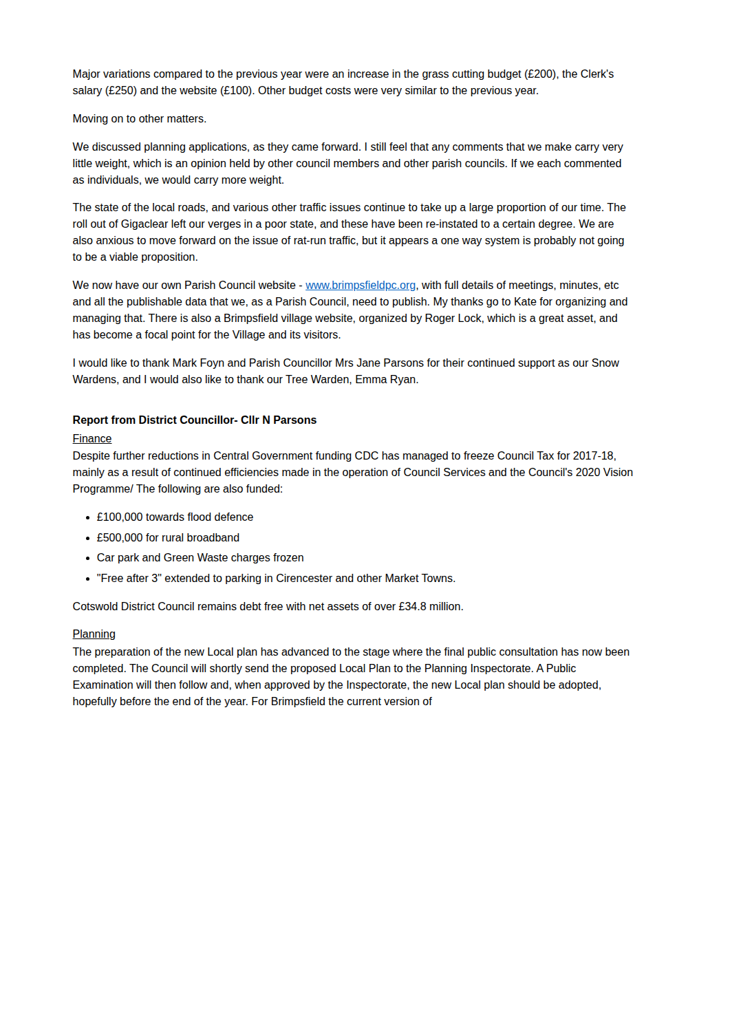Major variations compared to the previous year were an increase in the grass cutting budget (£200), the Clerk's salary (£250) and the website (£100). Other budget costs were very similar to the previous year.
Moving on to other matters.
We discussed planning applications, as they came forward. I still feel that any comments that we make carry very little weight, which is an opinion held by other council members and other parish councils. If we each commented as individuals, we would carry more weight.
The state of the local roads, and various other traffic issues continue to take up a large proportion of our time. The roll out of Gigaclear left our verges in a poor state, and these have been re-instated to a certain degree. We are also anxious to move forward on the issue of rat-run traffic, but it appears a one way system is probably not going to be a viable proposition.
We now have our own Parish Council website - www.brimpsfieldpc.org, with full details of meetings, minutes, etc and all the publishable data that we, as a Parish Council, need to publish. My thanks go to Kate for organizing and managing that. There is also a Brimpsfield village website, organized by Roger Lock, which is a great asset, and has become a focal point for the Village and its visitors.
I would like to thank Mark Foyn and Parish Councillor Mrs Jane Parsons for their continued support as our Snow Wardens, and I would also like to thank our Tree Warden, Emma Ryan.
Report from District Councillor- Cllr N Parsons
Finance
Despite further reductions in Central Government funding CDC has managed to freeze Council Tax for 2017-18, mainly as a result of continued efficiencies made in the operation of Council Services and the Council's 2020 Vision Programme/ The following are also funded:
£100,000 towards flood defence
£500,000 for rural broadband
Car park and Green Waste charges frozen
"Free after 3" extended to parking in Cirencester and other Market Towns.
Cotswold District Council remains debt free with net assets of over £34.8 million.
Planning
The preparation of the new Local plan has advanced to the stage where the final public consultation has now been completed. The Council will shortly send the proposed Local Plan to the Planning Inspectorate. A Public Examination will then follow and, when approved by the Inspectorate, the new Local plan should be adopted, hopefully before the end of the year. For Brimpsfield the current version of